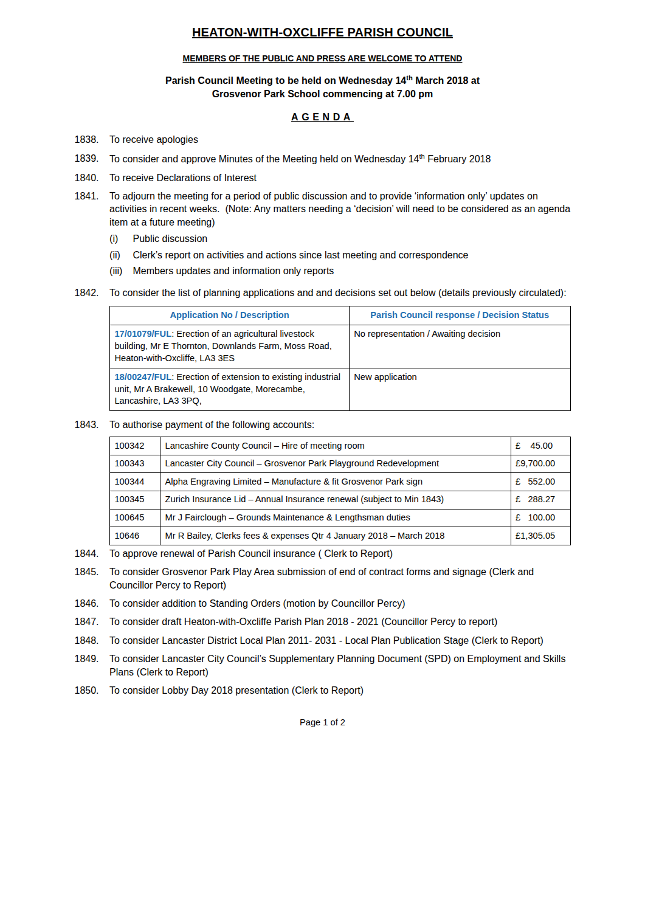HEATON-WITH-OXCLIFFE PARISH COUNCIL
MEMBERS OF THE PUBLIC AND PRESS ARE WELCOME TO ATTEND
Parish Council Meeting to be held on Wednesday 14th March 2018 at
Grosvenor Park School commencing at 7.00 pm
AGENDA
1838. To receive apologies
1839. To consider and approve Minutes of the Meeting held on Wednesday 14th February 2018
1840. To receive Declarations of Interest
1841. To adjourn the meeting for a period of public discussion and to provide ‘information only’ updates on activities in recent weeks. (Note: Any matters needing a ‘decision’ will need to be considered as an agenda item at a future meeting)
(i) Public discussion
(ii) Clerk’s report on activities and actions since last meeting and correspondence
(iii) Members updates and information only reports
1842. To consider the list of planning applications and and decisions set out below (details previously circulated):
| Application No / Description | Parish Council response / Decision Status |
| --- | --- |
| 17/01079/FUL : Erection of an agricultural livestock building, Mr E Thornton, Downlands Farm, Moss Road, Heaton-with-Oxcliffe, LA3 3ES | No representation / Awaiting decision |
| 18/00247/FUL : Erection of extension to existing industrial unit, Mr A Brakewell, 10 Woodgate, Morecambe, Lancashire, LA3 3PQ, | New application |
1843. To authorise payment of the following accounts:
| 100342 | Lancashire County Council – Hire of meeting room | £ 45.00 |
| 100343 | Lancaster City Council – Grosvenor Park Playground Redevelopment | £9,700.00 |
| 100344 | Alpha Engraving Limited – Manufacture & fit Grosvenor Park sign | £ 552.00 |
| 100345 | Zurich Insurance Lid – Annual Insurance renewal (subject to Min 1843) | £ 288.27 |
| 100645 | Mr J Fairclough – Grounds Maintenance & Lengthsman duties | £ 100.00 |
| 10646 | Mr R Bailey, Clerks fees & expenses Qtr 4 January 2018 – March 2018 | £1,305.05 |
1844. To approve renewal of Parish Council insurance ( Clerk to Report)
1845. To consider Grosvenor Park Play Area submission of end of contract forms and signage (Clerk and Councillor Percy to Report)
1846. To consider addition to Standing Orders (motion by Councillor Percy)
1847. To consider draft Heaton-with-Oxcliffe Parish Plan 2018 - 2021 (Councillor Percy to report)
1848. To consider Lancaster District Local Plan 2011- 2031 - Local Plan Publication Stage (Clerk to Report)
1849. To consider Lancaster City Council’s Supplementary Planning Document (SPD) on Employment and Skills Plans (Clerk to Report)
1850. To consider Lobby Day 2018 presentation (Clerk to Report)
Page 1 of 2